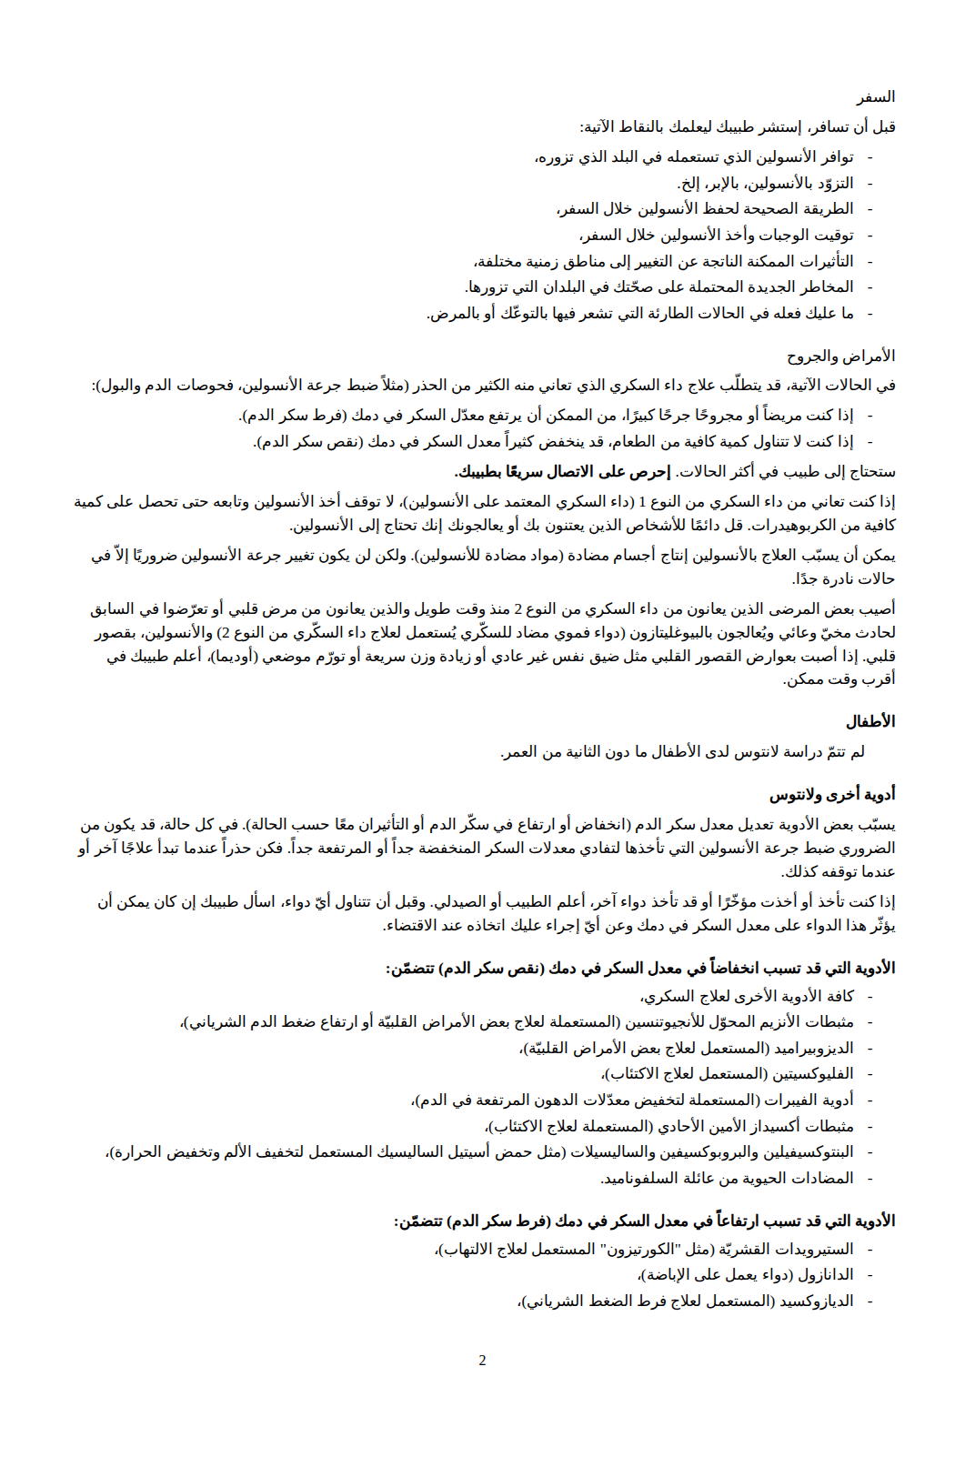السفر
قبل أن تسافر، إستشر طبيبك ليعلمك بالنقاط الآتية:
توافر الأنسولين الذي تستعمله في البلد الذي تزوره،
التزوّد بالأنسولين، بالإبر، إلخ.
الطريقة الصحيحة لحفظ الأنسولين خلال السفر،
توقيت الوجبات وأخذ الأنسولين خلال السفر،
التأثيرات الممكنة الناتجة عن التغيير إلى مناطق زمنية مختلفة،
المخاطر الجديدة المحتملة على صحّتك في البلدان التي تزورها.
ما عليك فعله في الحالات الطارئة التي تشعر فيها بالتوعّك أو بالمرض.
الأمراض والجروح
في الحالات الآتية، قد يتطلّب علاج داء السكري الذي تعاني منه الكثير من الحذر (مثلاً ضبط جرعة الأنسولين، فحوصات الدم والبول):
إذا كنت مريضاً أو مجروحًا جرحًا كبيرًا، من الممكن أن يرتفع معدّل السكر في دمك (فرط سكر الدم).
إذا كنت لا تتناول كمية كافية من الطعام، قد ينخفض كثيراً معدل السكر في دمك (نقص سكر الدم).
ستحتاج إلى طبيب في أكثر الحالات. إحرص على الاتصال سريعًا بطبيبك.
إذا كنت تعاني من داء السكري من النوع 1 (داء السكري المعتمد على الأنسولين)، لا توقف أخذ الأنسولين وتابعه حتى تحصل على كمية كافية من الكربوهيدرات. قل دائمًا للأشخاص الذين يعتنون بك أو يعالجونك إنك تحتاج إلى الأنسولين.
يمكن أن يسبّب العلاج بالأنسولين إنتاج أجسام مضادة (مواد مضادة للأنسولين). ولكن لن يكون تغيير جرعة الأنسولين ضروريًا إلاّ في حالات نادرة جدًا.
أصيب بعض المرضى الذين يعانون من داء السكري من النوع 2 منذ وقت طويل والذين يعانون من مرض قلبي أو تعرّضوا في السابق لحادث مخيّ وعائي ويُعالجون بالبيوغليتازون (دواء فموي مضاد للسكّري يُستعمل لعلاج داء السكّري من النوع 2) والأنسولين، بقصور قلبي. إذا أصبت بعوارض القصور القلبي مثل ضيق نفس غير عادي أو زيادة وزن سريعة أو تورّم موضعي (أوديما)، أعلم طبيبك في أقرب وقت ممكن.
الأطفال
لم تتمّ دراسة لانتوس لدى الأطفال ما دون الثانية من العمر.
أدوية أخرى ولانتوس
يسبّب بعض الأدوية تعديل معدل سكر الدم (انخفاض أو ارتفاع في سكّر الدم أو التأثيران معًا حسب الحالة). في كل حالة، قد يكون من الضروري ضبط جرعة الأنسولين التي تأخذها لتفادي معدلات السكر المنخفضة جداً أو المرتفعة جداً. فكن حذراً عندما تبدأ علاجًا آخر أو عندما توقفه كذلك.
إذا كنت تأخذ أو أخذت مؤخّرًا أو قد تأخذ دواء آخر، أعلم الطبيب أو الصيدلي. وقبل أن تتناول أيّ دواء، اسأل طبيبك إن كان يمكن أن يؤثّر هذا الدواء على معدل السكر في دمك وعن أيّ إجراء عليك اتخاذه عند الاقتضاء.
الأدوية التي قد تسبب انخفاضاً في معدل السكر في دمك (نقص سكر الدم) تتضمّن:
كافة الأدوية الأخرى لعلاج السكري،
مثبطات الأنزيم المحوّل للأنجيوتنسين (المستعملة لعلاج بعض الأمراض القلبيّة أو ارتفاع ضغط الدم الشرياني)،
الديزوبيراميد (المستعمل لعلاج بعض الأمراض القلبيّة)،
الفليوكسيتين (المستعمل لعلاج الاكتئاب)،
أدوية الفيبرات (المستعملة لتخفيض معدّلات الدهون المرتفعة في الدم)،
مثبطات أكسيداز الأمين الأحادي (المستعملة لعلاج الاكتئاب)،
البنتوكسيفيلين والبروبوكسيفين والساليسيلات (مثل حمض أسيتيل الساليسيك المستعمل لتخفيف الألم وتخفيض الحرارة)،
المضادات الحيوية من عائلة السلفوناميد.
الأدوية التي قد تسبب ارتفاعاً في معدل السكر في دمك (فرط سكر الدم) تتضمّن:
الستيرويدات القشريّة (مثل "الكورتيزون" المستعمل لعلاج الالتهاب)،
الدانازول (دواء يعمل على الإباضة)،
الديازوكسيد (المستعمل لعلاج فرط الضغط الشرياني)،
2